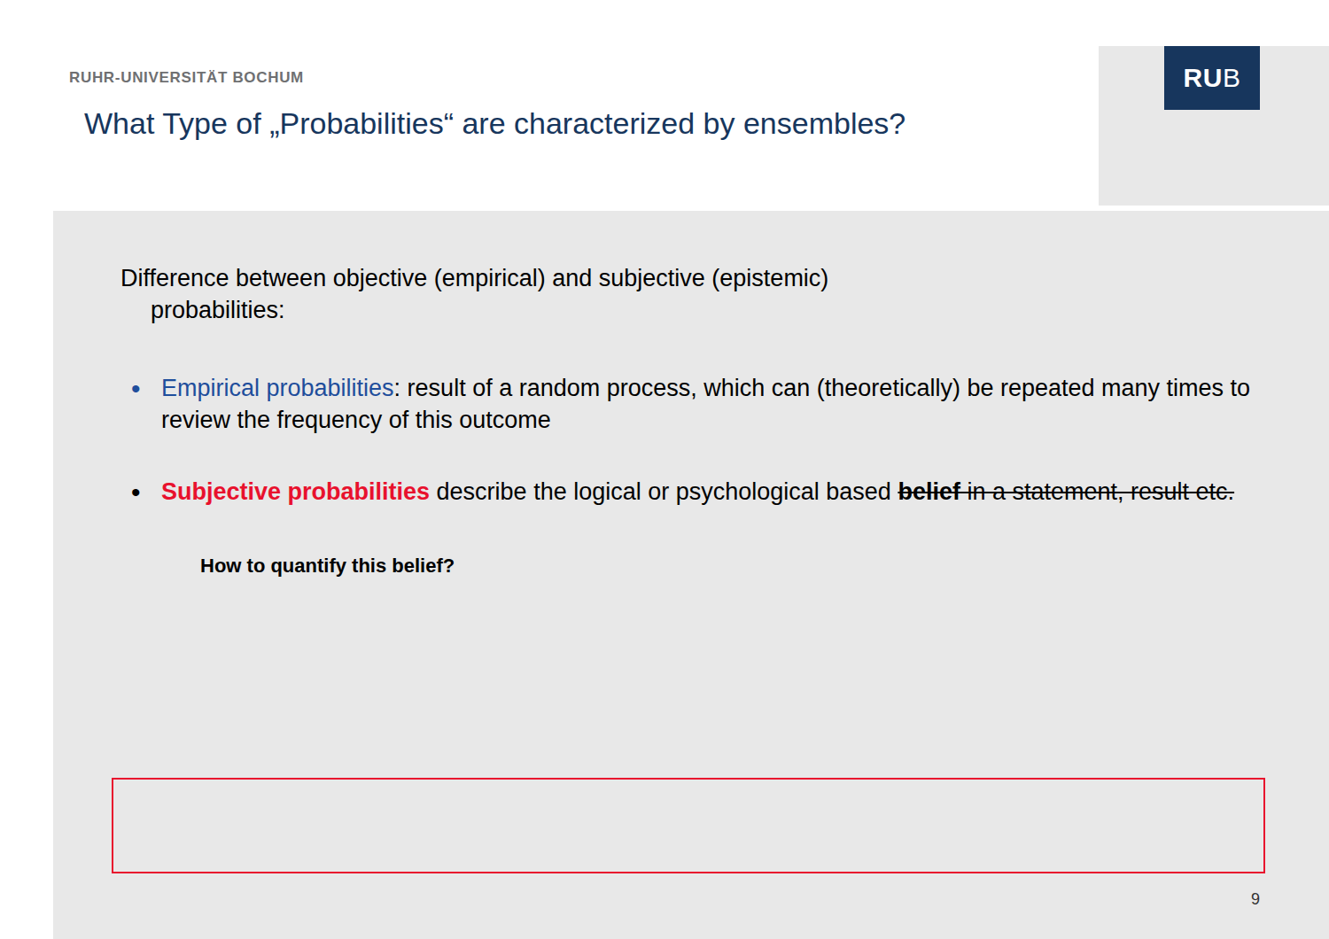RUHR-UNIVERSITÄT BOCHUM
RUB
What Type of „Probabilities“ are characterized by ensembles?
Difference between objective (empirical) and subjective (epistemic) probabilities:
Empirical probabilities: result of a random process, which can (theoretically) be repeated many times to review the frequency of this outcome
Subjective probabilities describe the logical or psychological based belief in a statement, result etc.
How to quantify this belief?
9